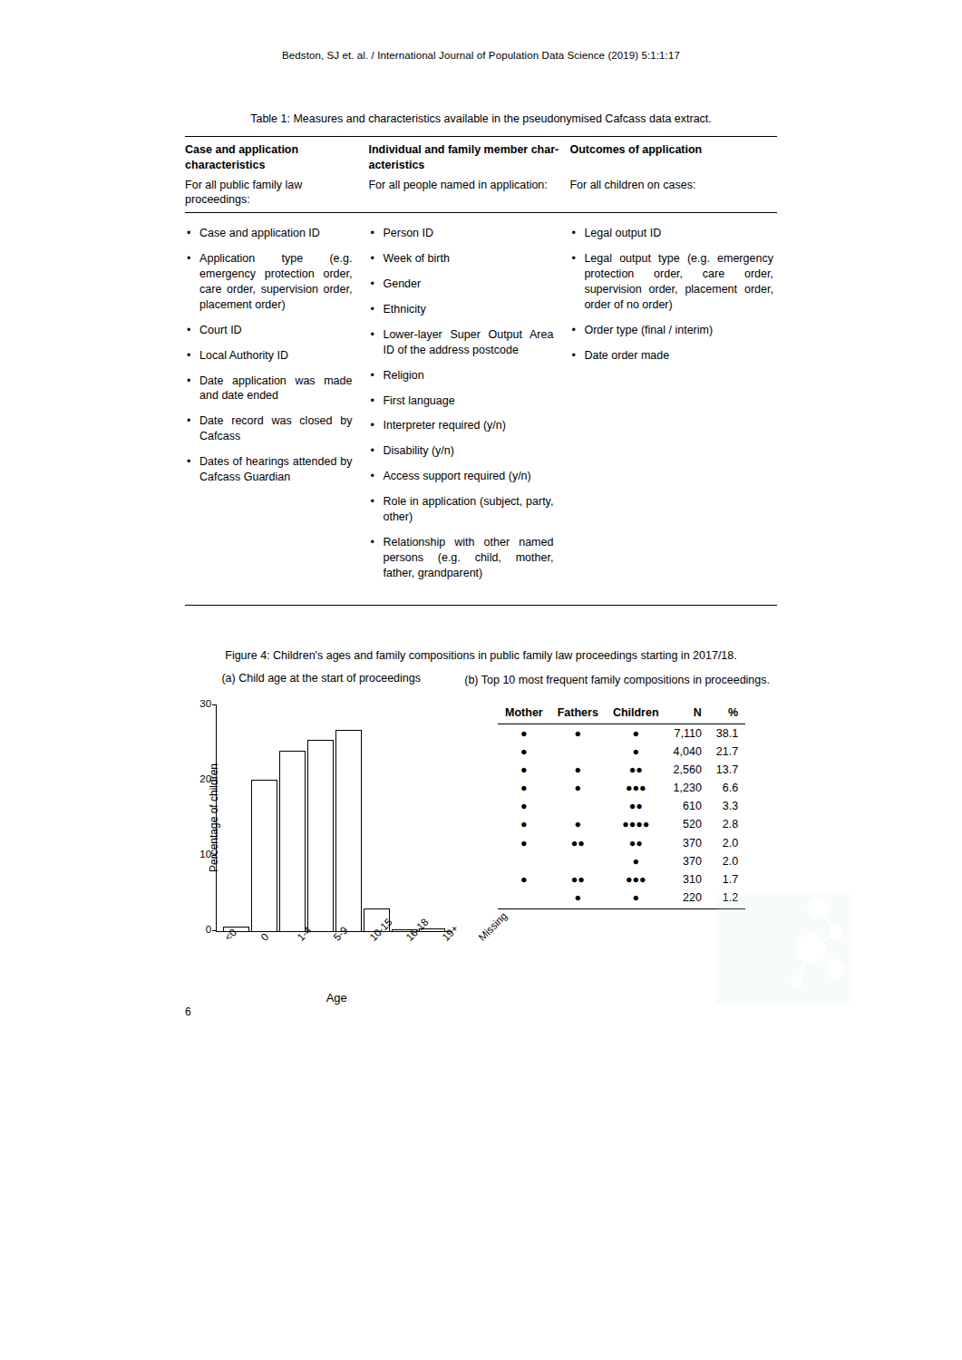Bedston, SJ et. al. / International Journal of Population Data Science (2019) 5:1:1:17
Table 1: Measures and characteristics available in the pseudonymised Cafcass data extract.
| Case and application characteristics | Individual and family member char­acteristics | Outcomes of application |
| --- | --- | --- |
| For all public family law proceedings: | For all people named in application: | For all children on cases: |
| Case and application ID Application type (e.g. emergency protection order, care order, supervision order, placement order) Court ID Local Authority ID Date application was made and date ended Date record was closed by Cafcass Dates of hearings attended by Cafcass Guardian | Person ID Week of birth Gender Ethnicity Lower-layer Super Output Area ID of the address postcode Religion First language Interpreter required (y/n) Disability (y/n) Access support required (y/n) Role in application (subject, party, other) Relationship with other named persons (e.g. child, mother, father, grandparent) | Legal output ID Legal output type (e.g. emergency protection order, care order, supervision order, placement order, order of no order) Order type (final / interim) Date order made |
Figure 4: Children's ages and family compositions in public family law proceedings starting in 2017/18.
(a) Child age at the start of proceedings
(b) Top 10 most frequent family compositions in proceedings.
Percentage of children
0
10
20
30
<0
0
1-4
5-9
10-15
16-18
19+
Missing
Age
| Mother | Fathers | Children | N | % |
| --- | --- | --- | --- | --- |
| ● | ● | ● | 7,110 | 38.1 |
| ● | | ● | 4,040 | 21.7 |
| ● | ● | ●● | 2,560 | 13.7 |
| ● | ● | ●●● | 1,230 | 6.6 |
| ● | | ●● | 610 | 3.3 |
| ● | ● | ●●●● | 520 | 2.8 |
| ● | ●● | ●● | 370 | 2.0 |
| | | ● | 370 | 2.0 |
| ● | ●● | ●●● | 310 | 1.7 |
| | ● | ● | 220 | 1.2 |
6